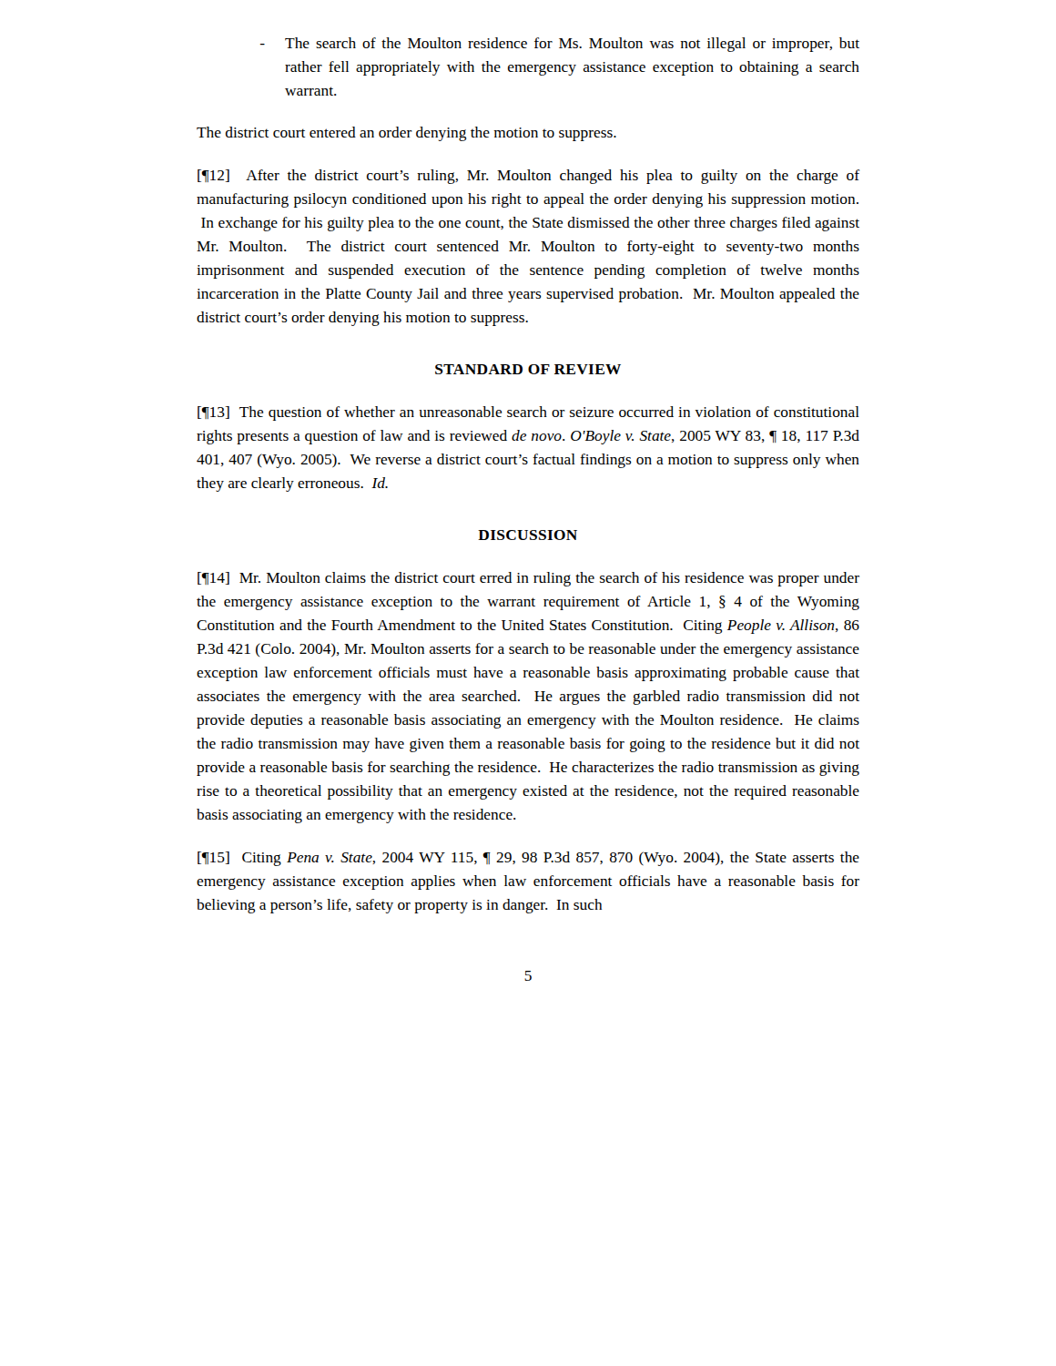The search of the Moulton residence for Ms. Moulton was not illegal or improper, but rather fell appropriately with the emergency assistance exception to obtaining a search warrant.
The district court entered an order denying the motion to suppress.
[¶12] After the district court’s ruling, Mr. Moulton changed his plea to guilty on the charge of manufacturing psilocyn conditioned upon his right to appeal the order denying his suppression motion. In exchange for his guilty plea to the one count, the State dismissed the other three charges filed against Mr. Moulton. The district court sentenced Mr. Moulton to forty-eight to seventy-two months imprisonment and suspended execution of the sentence pending completion of twelve months incarceration in the Platte County Jail and three years supervised probation. Mr. Moulton appealed the district court’s order denying his motion to suppress.
STANDARD OF REVIEW
[¶13] The question of whether an unreasonable search or seizure occurred in violation of constitutional rights presents a question of law and is reviewed de novo. O'Boyle v. State, 2005 WY 83, ¶ 18, 117 P.3d 401, 407 (Wyo. 2005). We reverse a district court’s factual findings on a motion to suppress only when they are clearly erroneous. Id.
DISCUSSION
[¶14] Mr. Moulton claims the district court erred in ruling the search of his residence was proper under the emergency assistance exception to the warrant requirement of Article 1, § 4 of the Wyoming Constitution and the Fourth Amendment to the United States Constitution. Citing People v. Allison, 86 P.3d 421 (Colo. 2004), Mr. Moulton asserts for a search to be reasonable under the emergency assistance exception law enforcement officials must have a reasonable basis approximating probable cause that associates the emergency with the area searched. He argues the garbled radio transmission did not provide deputies a reasonable basis associating an emergency with the Moulton residence. He claims the radio transmission may have given them a reasonable basis for going to the residence but it did not provide a reasonable basis for searching the residence. He characterizes the radio transmission as giving rise to a theoretical possibility that an emergency existed at the residence, not the required reasonable basis associating an emergency with the residence.
[¶15] Citing Pena v. State, 2004 WY 115, ¶ 29, 98 P.3d 857, 870 (Wyo. 2004), the State asserts the emergency assistance exception applies when law enforcement officials have a reasonable basis for believing a person’s life, safety or property is in danger. In such
5